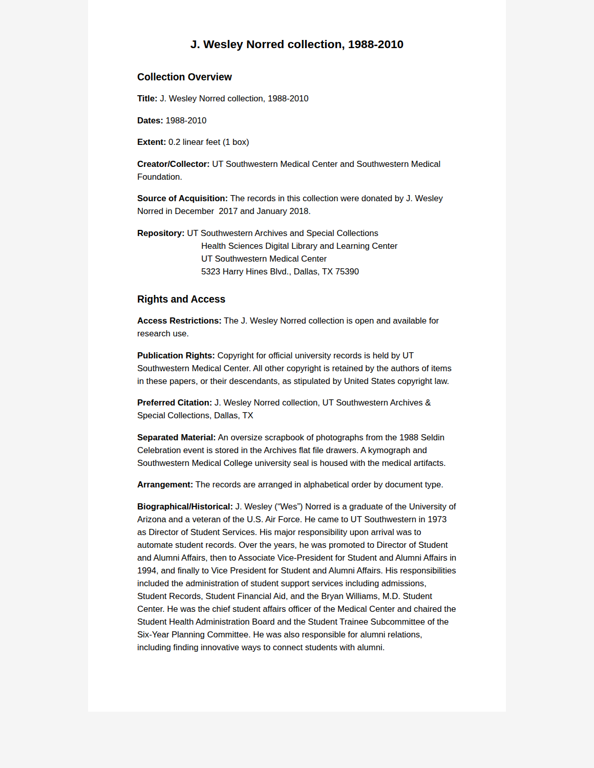J. Wesley Norred collection, 1988-2010
Collection Overview
Title: J. Wesley Norred collection, 1988-2010
Dates: 1988-2010
Extent: 0.2 linear feet (1 box)
Creator/Collector: UT Southwestern Medical Center and Southwestern Medical Foundation.
Source of Acquisition: The records in this collection were donated by J. Wesley Norred in December 2017 and January 2018.
Repository: UT Southwestern Archives and Special Collections Health Sciences Digital Library and Learning Center UT Southwestern Medical Center 5323 Harry Hines Blvd., Dallas, TX 75390
Rights and Access
Access Restrictions: The J. Wesley Norred collection is open and available for research use.
Publication Rights: Copyright for official university records is held by UT Southwestern Medical Center. All other copyright is retained by the authors of items in these papers, or their descendants, as stipulated by United States copyright law.
Preferred Citation: J. Wesley Norred collection, UT Southwestern Archives & Special Collections, Dallas, TX
Separated Material: An oversize scrapbook of photographs from the 1988 Seldin Celebration event is stored in the Archives flat file drawers. A kymograph and Southwestern Medical College university seal is housed with the medical artifacts.
Arrangement: The records are arranged in alphabetical order by document type.
Biographical/Historical: J. Wesley (“Wes”) Norred is a graduate of the University of Arizona and a veteran of the U.S. Air Force. He came to UT Southwestern in 1973 as Director of Student Services. His major responsibility upon arrival was to automate student records. Over the years, he was promoted to Director of Student and Alumni Affairs, then to Associate Vice-President for Student and Alumni Affairs in 1994, and finally to Vice President for Student and Alumni Affairs. His responsibilities included the administration of student support services including admissions, Student Records, Student Financial Aid, and the Bryan Williams, M.D. Student Center. He was the chief student affairs officer of the Medical Center and chaired the Student Health Administration Board and the Student Trainee Subcommittee of the Six-Year Planning Committee. He was also responsible for alumni relations, including finding innovative ways to connect students with alumni.